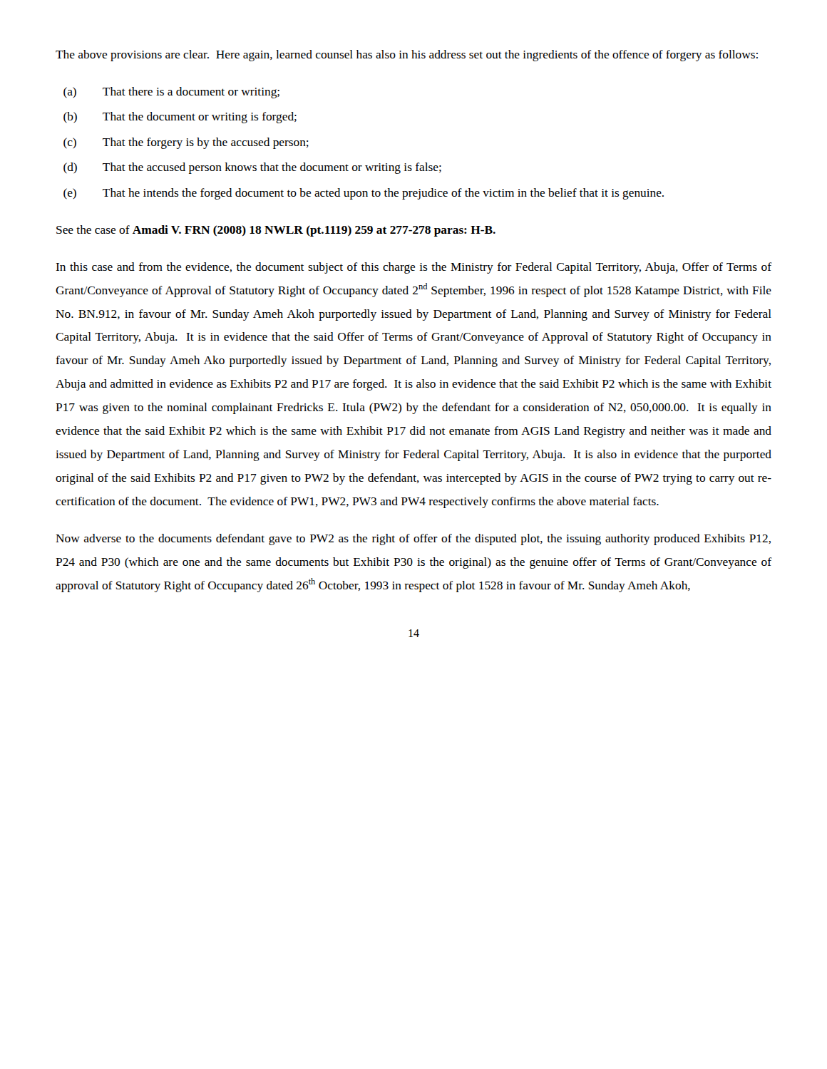The above provisions are clear. Here again, learned counsel has also in his address set out the ingredients of the offence of forgery as follows:
(a) That there is a document or writing;
(b) That the document or writing is forged;
(c) That the forgery is by the accused person;
(d) That the accused person knows that the document or writing is false;
(e) That he intends the forged document to be acted upon to the prejudice of the victim in the belief that it is genuine.
See the case of Amadi V. FRN (2008) 18 NWLR (pt.1119) 259 at 277-278 paras: H-B.
In this case and from the evidence, the document subject of this charge is the Ministry for Federal Capital Territory, Abuja, Offer of Terms of Grant/Conveyance of Approval of Statutory Right of Occupancy dated 2nd September, 1996 in respect of plot 1528 Katampe District, with File No. BN.912, in favour of Mr. Sunday Ameh Akoh purportedly issued by Department of Land, Planning and Survey of Ministry for Federal Capital Territory, Abuja. It is in evidence that the said Offer of Terms of Grant/Conveyance of Approval of Statutory Right of Occupancy in favour of Mr. Sunday Ameh Ako purportedly issued by Department of Land, Planning and Survey of Ministry for Federal Capital Territory, Abuja and admitted in evidence as Exhibits P2 and P17 are forged. It is also in evidence that the said Exhibit P2 which is the same with Exhibit P17 was given to the nominal complainant Fredricks E. Itula (PW2) by the defendant for a consideration of N2, 050,000.00. It is equally in evidence that the said Exhibit P2 which is the same with Exhibit P17 did not emanate from AGIS Land Registry and neither was it made and issued by Department of Land, Planning and Survey of Ministry for Federal Capital Territory, Abuja. It is also in evidence that the purported original of the said Exhibits P2 and P17 given to PW2 by the defendant, was intercepted by AGIS in the course of PW2 trying to carry out re-certification of the document. The evidence of PW1, PW2, PW3 and PW4 respectively confirms the above material facts.
Now adverse to the documents defendant gave to PW2 as the right of offer of the disputed plot, the issuing authority produced Exhibits P12, P24 and P30 (which are one and the same documents but Exhibit P30 is the original) as the genuine offer of Terms of Grant/Conveyance of approval of Statutory Right of Occupancy dated 26th October, 1993 in respect of plot 1528 in favour of Mr. Sunday Ameh Akoh,
14